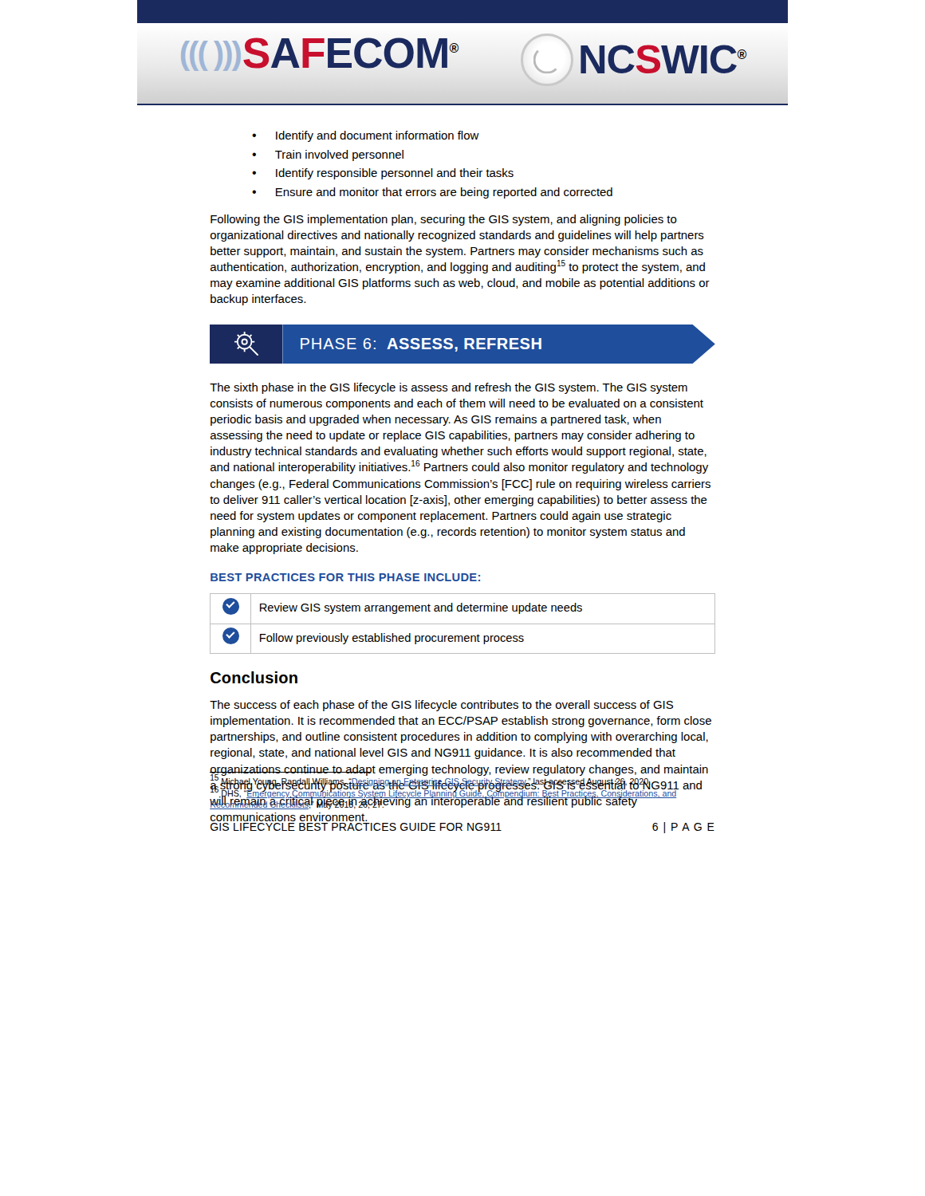((( ))) SAFECOM®
NCSWIC®
Identify and document information flow
Train involved personnel
Identify responsible personnel and their tasks
Ensure and monitor that errors are being reported and corrected
Following the GIS implementation plan, securing the GIS system, and aligning policies to organizational directives and nationally recognized standards and guidelines will help partners better support, maintain, and sustain the system. Partners may consider mechanisms such as authentication, authorization, encryption, and logging and auditing15 to protect the system, and may examine additional GIS platforms such as web, cloud, and mobile as potential additions or backup interfaces.
PHASE 6: ASSESS, REFRESH
The sixth phase in the GIS lifecycle is assess and refresh the GIS system. The GIS system consists of numerous components and each of them will need to be evaluated on a consistent periodic basis and upgraded when necessary. As GIS remains a partnered task, when assessing the need to update or replace GIS capabilities, partners may consider adhering to industry technical standards and evaluating whether such efforts would support regional, state, and national interoperability initiatives.16 Partners could also monitor regulatory and technology changes (e.g., Federal Communications Commission’s [FCC] rule on requiring wireless carriers to deliver 911 caller’s vertical location [z-axis], other emerging capabilities) to better assess the need for system updates or component replacement. Partners could again use strategic planning and existing documentation (e.g., records retention) to monitor system status and make appropriate decisions.
BEST PRACTICES FOR THIS PHASE INCLUDE:
| | Review GIS system arrangement and determine update needs |
| | Follow previously established procurement process |
Conclusion
The success of each phase of the GIS lifecycle contributes to the overall success of GIS implementation. It is recommended that an ECC/PSAP establish strong governance, form close partnerships, and outline consistent procedures in addition to complying with overarching local, regional, state, and national level GIS and NG911 guidance. It is also recommended that organizations continue to adapt emerging technology, review regulatory changes, and maintain a strong cybersecurity posture as the GIS lifecycle progresses. GIS is essential to NG911 and will remain a critical piece in achieving an interoperable and resilient public safety communications environment.
15 Michael Young, Randall Williams, “Designing an Enterprise GIS Security Strategy,” last accessed August 26, 2020.
16 DHS, “Emergency Communications System Lifecycle Planning Guide, Compendium: Best Practices, Considerations, and Recommended Checklists,” May 2018, 26, 27.
GIS LIFECYCLE BEST PRACTICES GUIDE FOR NG911
6 | P A G E